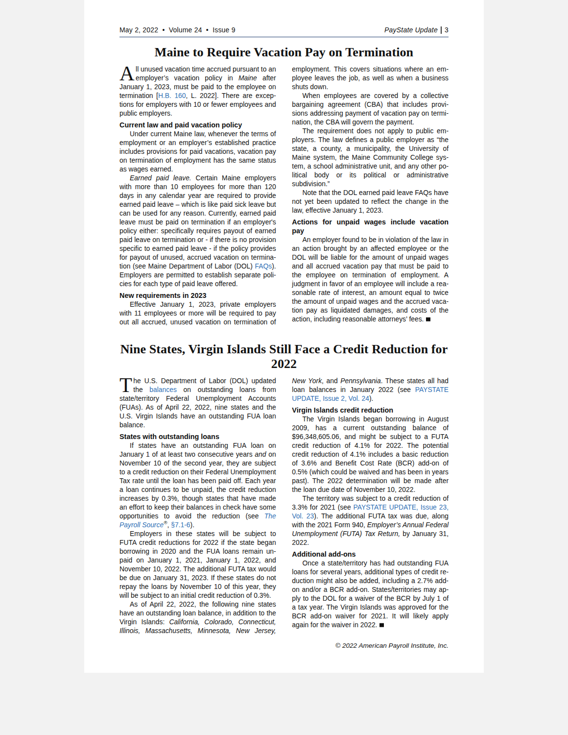May 2, 2022 • Volume 24 • Issue 9
PayState Update 3
Maine to Require Vacation Pay on Termination
All unused vacation time accrued pursuant to an employer’s vacation policy in Maine after January 1, 2023, must be paid to the employee on termination [H.B. 160, L. 2022]. There are exceptions for employers with 10 or fewer employees and public employers.
Current law and paid vacation policy
Under current Maine law, whenever the terms of employment or an employer’s established practice includes provisions for paid vacations, vacation pay on termination of employment has the same status as wages earned.
Earned paid leave. Certain Maine employers with more than 10 employees for more than 120 days in any calendar year are required to provide earned paid leave – which is like paid sick leave but can be used for any reason. Currently, earned paid leave must be paid on termination if an employer's policy either: specifically requires payout of earned paid leave on termination or - if there is no provision specific to earned paid leave - if the policy provides for payout of unused, accrued vacation on termination (see Maine Department of Labor (DOL) FAQs). Employers are permitted to establish separate policies for each type of paid leave offered.
New requirements in 2023
Effective January 1, 2023, private employers with 11 employees or more will be required to pay out all accrued, unused vacation on termination of employment. This covers situations where an employee leaves the job, as well as when a business shuts down.
When employees are covered by a collective bargaining agreement (CBA) that includes provisions addressing payment of vacation pay on termination, the CBA will govern the payment.
The requirement does not apply to public employers. The law defines a public employer as “the state, a county, a municipality, the University of Maine system, the Maine Community College system, a school administrative unit, and any other political body or its political or administrative subdivision.”
Note that the DOL earned paid leave FAQs have not yet been updated to reflect the change in the law, effective January 1, 2023.
Actions for unpaid wages include vacation pay
An employer found to be in violation of the law in an action brought by an affected employee or the DOL will be liable for the amount of unpaid wages and all accrued vacation pay that must be paid to the employee on termination of employment. A judgment in favor of an employee will include a reasonable rate of interest, an amount equal to twice the amount of unpaid wages and the accrued vacation pay as liquidated damages, and costs of the action, including reasonable attorneys’ fees.
Nine States, Virgin Islands Still Face a Credit Reduction for 2022
The U.S. Department of Labor (DOL) updated the balances on outstanding loans from state/territory Federal Unemployment Accounts (FUAs). As of April 22, 2022, nine states and the U.S. Virgin Islands have an outstanding FUA loan balance.
States with outstanding loans
If states have an outstanding FUA loan on January 1 of at least two consecutive years and on November 10 of the second year, they are subject to a credit reduction on their Federal Unemployment Tax rate until the loan has been paid off. Each year a loan continues to be unpaid, the credit reduction increases by 0.3%, though states that have made an effort to keep their balances in check have some opportunities to avoid the reduction (see The Payroll Source®, §7.1-6).
Employers in these states will be subject to FUTA credit reductions for 2022 if the state began borrowing in 2020 and the FUA loans remain unpaid on January 1, 2021, January 1, 2022, and November 10, 2022. The additional FUTA tax would be due on January 31, 2023. If these states do not repay the loans by November 10 of this year, they will be subject to an initial credit reduction of 0.3%.
As of April 22, 2022, the following nine states have an outstanding loan balance, in addition to the Virgin Islands: California, Colorado, Connecticut, Illinois, Massachusetts, Minnesota, New Jersey, New York, and Pennsylvania. These states all had loan balances in January 2022 (see PAYSTATE UPDATE, Issue 2, Vol. 24).
Virgin Islands credit reduction
The Virgin Islands began borrowing in August 2009, has a current outstanding balance of $96,348,605.06, and might be subject to a FUTA credit reduction of 4.1% for 2022. The potential credit reduction of 4.1% includes a basic reduction of 3.6% and Benefit Cost Rate (BCR) add-on of 0.5% (which could be waived and has been in years past). The 2022 determination will be made after the loan due date of November 10, 2022.
The territory was subject to a credit reduction of 3.3% for 2021 (see PAYSTATE UPDATE, Issue 23, Vol. 23). The additional FUTA tax was due, along with the 2021 Form 940, Employer’s Annual Federal Unemployment (FUTA) Tax Return, by January 31, 2022.
Additional add-ons
Once a state/territory has had outstanding FUA loans for several years, additional types of credit reduction might also be added, including a 2.7% add-on and/or a BCR add-on. States/territories may apply to the DOL for a waiver of the BCR by July 1 of a tax year. The Virgin Islands was approved for the BCR add-on waiver for 2021. It will likely apply again for the waiver in 2022.
© 2022 American Payroll Institute, Inc.